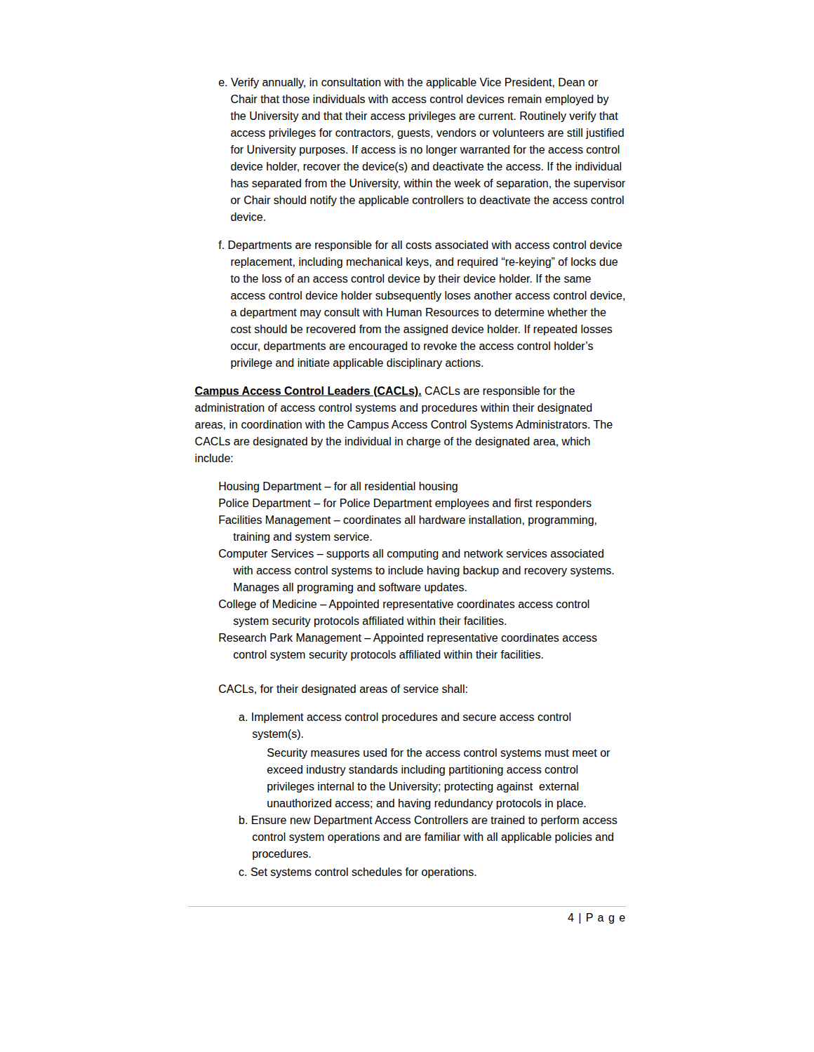e. Verify annually, in consultation with the applicable Vice President, Dean or Chair that those individuals with access control devices remain employed by the University and that their access privileges are current. Routinely verify that access privileges for contractors, guests, vendors or volunteers are still justified for University purposes. If access is no longer warranted for the access control device holder, recover the device(s) and deactivate the access. If the individual has separated from the University, within the week of separation, the supervisor or Chair should notify the applicable controllers to deactivate the access control device.
f. Departments are responsible for all costs associated with access control device replacement, including mechanical keys, and required “re-keying” of locks due to the loss of an access control device by their device holder. If the same access control device holder subsequently loses another access control device, a department may consult with Human Resources to determine whether the cost should be recovered from the assigned device holder. If repeated losses occur, departments are encouraged to revoke the access control holder’s privilege and initiate applicable disciplinary actions.
Campus Access Control Leaders (CACLs). CACLs are responsible for the administration of access control systems and procedures within their designated areas, in coordination with the Campus Access Control Systems Administrators. The CACLs are designated by the individual in charge of the designated area, which include:
Housing Department – for all residential housing
Police Department – for Police Department employees and first responders
Facilities Management – coordinates all hardware installation, programming, training and system service.
Computer Services – supports all computing and network services associated with access control systems to include having backup and recovery systems. Manages all programing and software updates.
College of Medicine – Appointed representative coordinates access control system security protocols affiliated within their facilities.
Research Park Management – Appointed representative coordinates access control system security protocols affiliated within their facilities.
CACLs, for their designated areas of service shall:
a. Implement access control procedures and secure access control system(s).
Security measures used for the access control systems must meet or exceed industry standards including partitioning access control privileges internal to the University; protecting against external unauthorized access; and having redundancy protocols in place.
b. Ensure new Department Access Controllers are trained to perform access control system operations and are familiar with all applicable policies and procedures.
c. Set systems control schedules for operations.
4 | P a g e